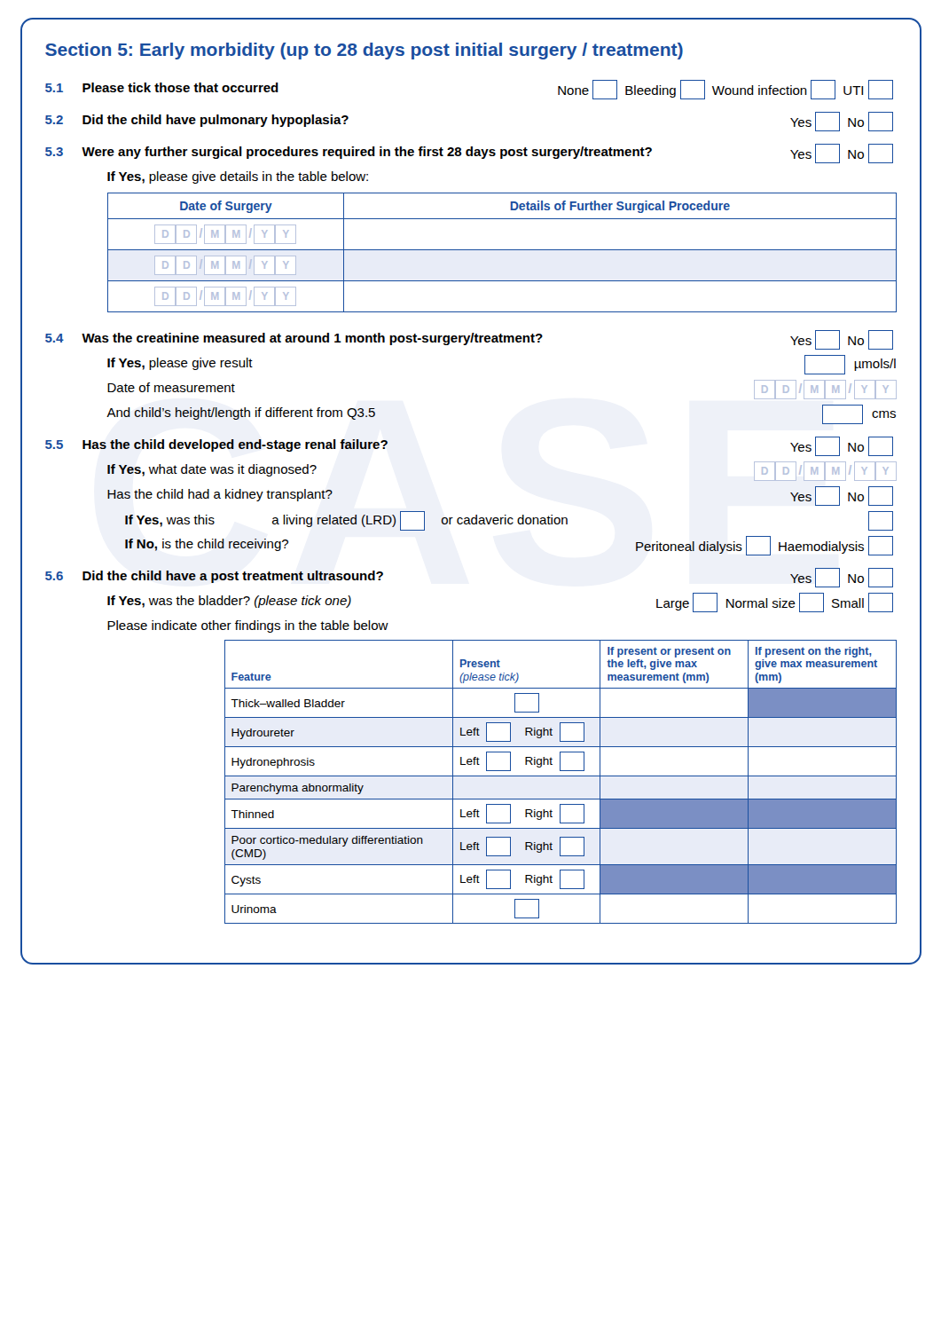CASE
Section 5: Early morbidity (up to 28 days post initial surgery / treatment)
5.1
Please tick those that occurred None Bleeding Wound infection UTI
5.2
Did the child have pulmonary hypoplasia? Yes No
5.3
Were any further surgical procedures required in the first 28 days post surgery/treatment? Yes No
If Yes, please give details in the table below:
| Date of Surgery | Details of Further Surgical Procedure |
| --- | --- |
| D D / M M / Y Y | |
| D D / M M / Y Y | |
| D D / M M / Y Y | |
5.4
Was the creatinine measured at around 1 month post-surgery/treatment? Yes No
If Yes, please give result µmols/l
Date of measurement DD/MM/YY
And child’s height/length if different from Q3.5 cms
5.5
Has the child developed end-stage renal failure? Yes No
If Yes, what date was it diagnosed? DD/MM/YY
Has the child had a kidney transplant? Yes No
If Yes, was this a living related (LRD) or cadaveric donation
If No, is the child receiving? Peritoneal dialysis Haemodialysis
5.6
Did the child have a post treatment ultrasound? Yes No
If Yes, was the bladder? (please tick one) Large Normal size Small
Please indicate other findings in the table below
| Feature | Present (please tick) | If present or present on the left, give max measurement (mm) | If present on the right, give max measurement (mm) |
| --- | --- | --- | --- |
| Thick–walled Bladder | | | |
| Hydroureter | Left Right | | |
| Hydronephrosis | Left Right | | |
| Parenchyma abnormality | | | |
| Thinned | Left Right | | |
| Poor cortico-medulary differentiation (CMD) | Left Right | | |
| Cysts | Left Right | | |
| Urinoma | | | |